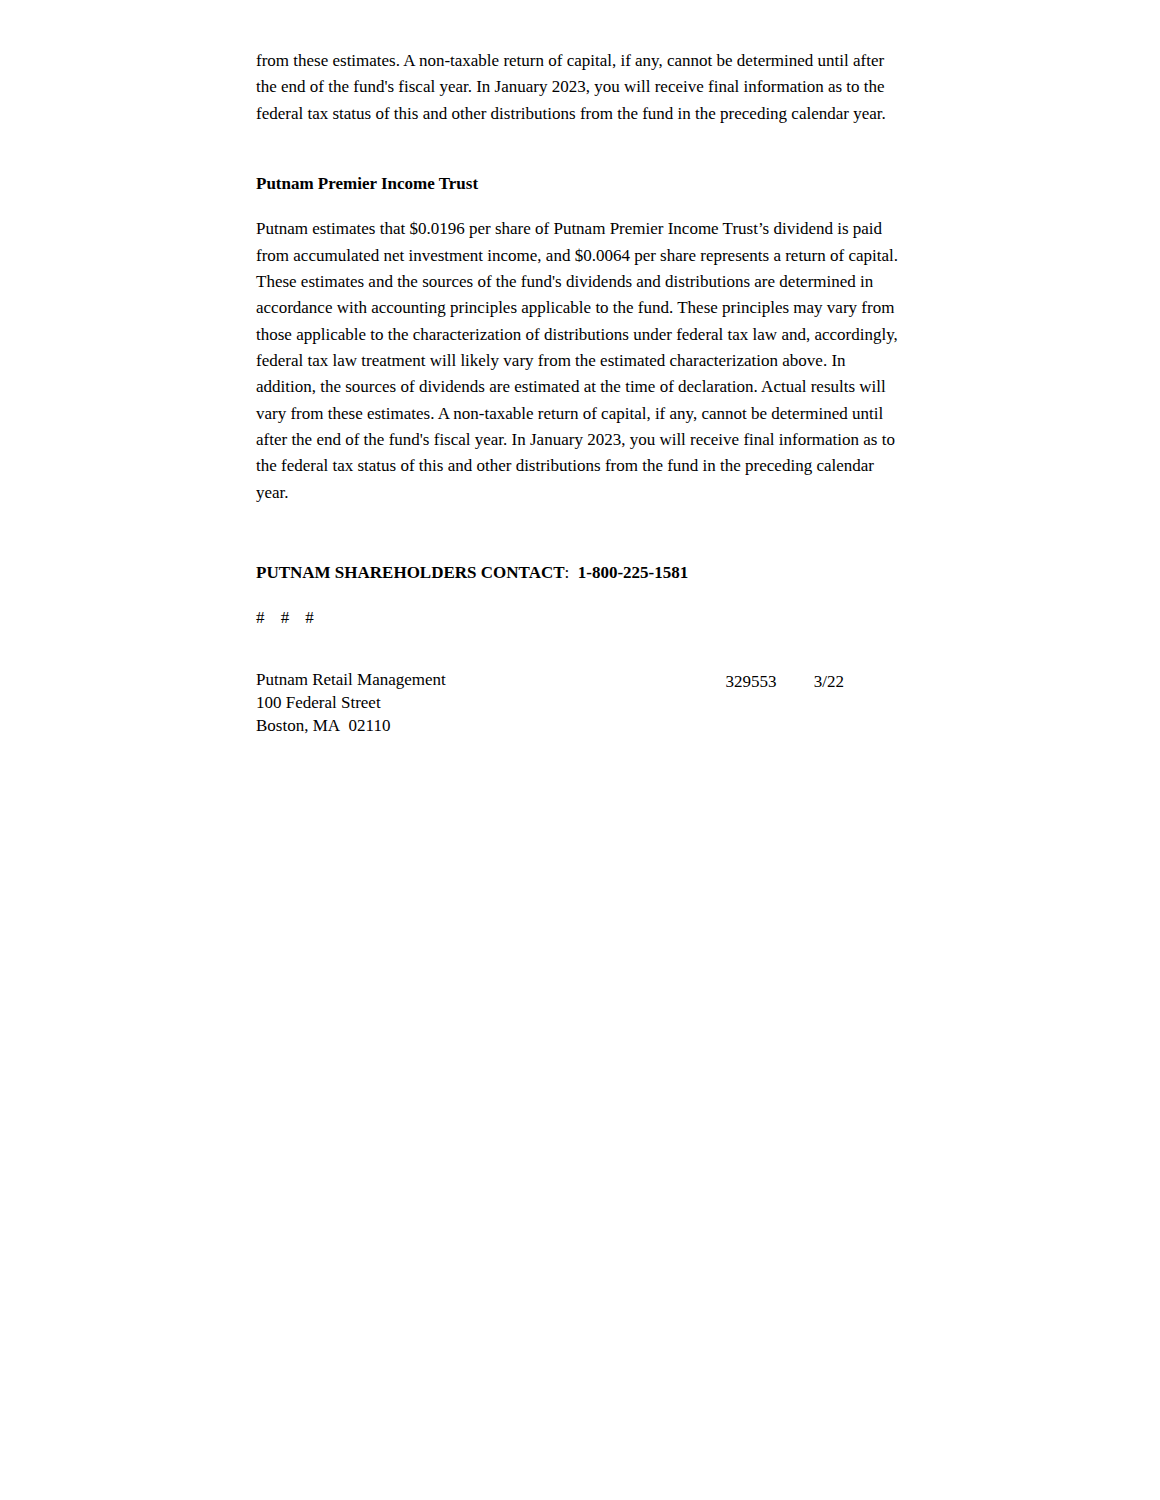from these estimates. A non-taxable return of capital, if any, cannot be determined until after the end of the fund's fiscal year. In January 2023, you will receive final information as to the federal tax status of this and other distributions from the fund in the preceding calendar year.
Putnam Premier Income Trust
Putnam estimates that $0.0196 per share of Putnam Premier Income Trust’s dividend is paid from accumulated net investment income, and $0.0064 per share represents a return of capital. These estimates and the sources of the fund's dividends and distributions are determined in accordance with accounting principles applicable to the fund. These principles may vary from those applicable to the characterization of distributions under federal tax law and, accordingly, federal tax law treatment will likely vary from the estimated characterization above. In addition, the sources of dividends are estimated at the time of declaration. Actual results will vary from these estimates. A non-taxable return of capital, if any, cannot be determined until after the end of the fund's fiscal year. In January 2023, you will receive final information as to the federal tax status of this and other distributions from the fund in the preceding calendar year.
PUTNAM SHAREHOLDERS CONTACT: 1-800-225-1581
# # #
Putnam Retail Management
100 Federal Street
Boston, MA 02110
3295533/22